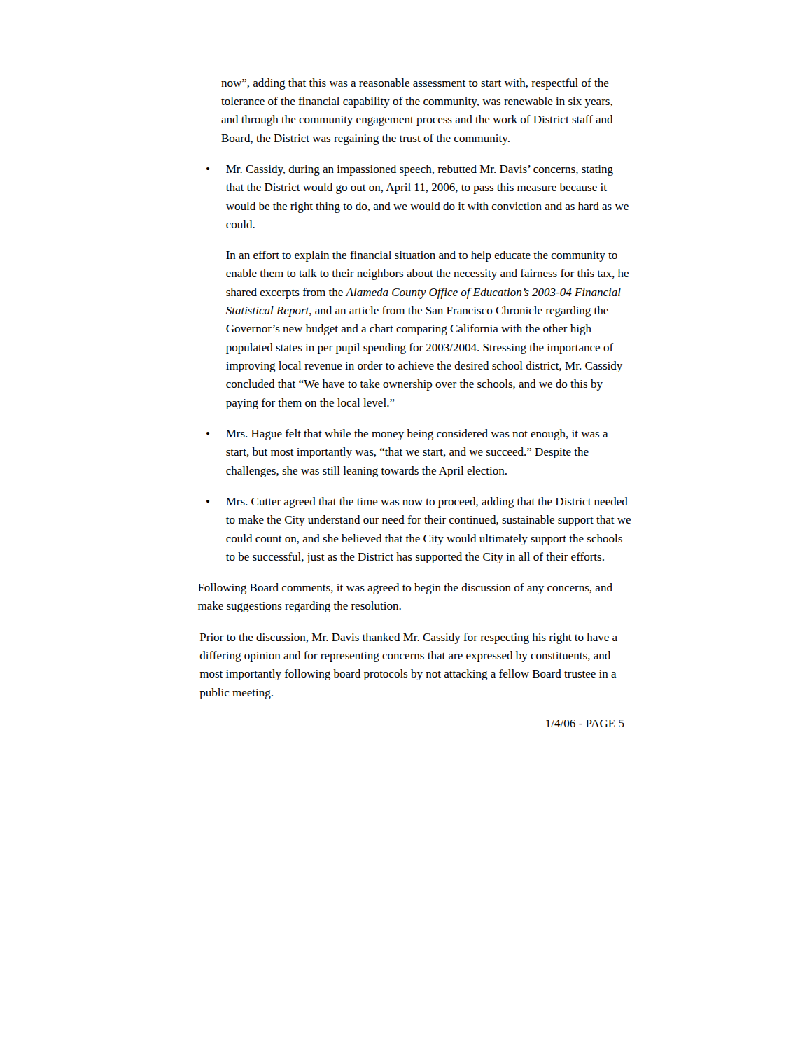now”, adding that this was a reasonable assessment to start with, respectful of the tolerance of the financial capability of the community, was renewable in six years, and through the community engagement process and the work of District staff and Board, the District was regaining the trust of the community.
Mr. Cassidy, during an impassioned speech, rebutted Mr. Davis’ concerns, stating that the District would go out on, April 11, 2006, to pass this measure because it would be the right thing to do, and we would do it with conviction and as hard as we could.
In an effort to explain the financial situation and to help educate the community to enable them to talk to their neighbors about the necessity and fairness for this tax, he shared excerpts from the Alameda County Office of Education’s 2003-04 Financial Statistical Report, and an article from the San Francisco Chronicle regarding the Governor’s new budget and a chart comparing California with the other high populated states in per pupil spending for 2003/2004. Stressing the importance of improving local revenue in order to achieve the desired school district, Mr. Cassidy concluded that “We have to take ownership over the schools, and we do this by paying for them on the local level.”
Mrs. Hague felt that while the money being considered was not enough, it was a start, but most importantly was, “that we start, and we succeed.” Despite the challenges, she was still leaning towards the April election.
Mrs. Cutter agreed that the time was now to proceed, adding that the District needed to make the City understand our need for their continued, sustainable support that we could count on, and she believed that the City would ultimately support the schools to be successful, just as the District has supported the City in all of their efforts.
Following Board comments, it was agreed to begin the discussion of any concerns, and make suggestions regarding the resolution.
Prior to the discussion, Mr. Davis thanked Mr. Cassidy for respecting his right to have a differing opinion and for representing concerns that are expressed by constituents, and most importantly following board protocols by not attacking a fellow Board trustee in a public meeting.
1/4/06 - PAGE 5